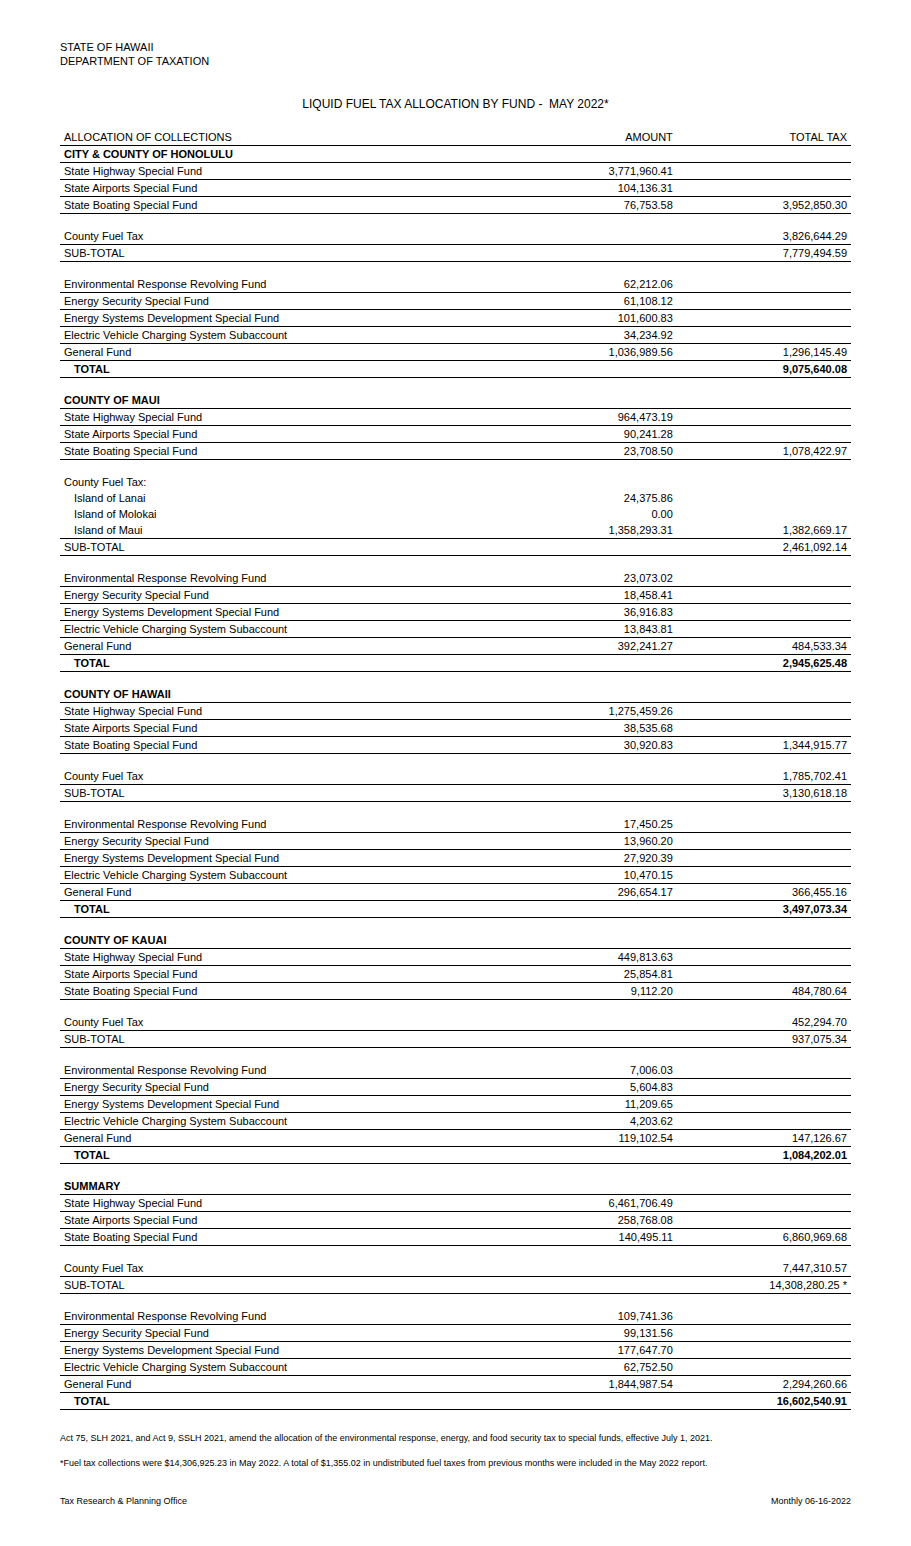STATE OF HAWAII
DEPARTMENT OF TAXATION
LIQUID FUEL TAX ALLOCATION BY FUND - MAY 2022*
| ALLOCATION OF COLLECTIONS | AMOUNT | TOTAL TAX |
| --- | --- | --- |
| CITY & COUNTY OF HONOLULU |
| State Highway Special Fund | 3,771,960.41 | |
| State Airports Special Fund | 104,136.31 | |
| State Boating Special Fund | 76,753.58 | 3,952,850.30 |
| County Fuel Tax | | 3,826,644.29 |
| SUB-TOTAL | | 7,779,494.59 |
| Environmental Response Revolving Fund | 62,212.06 | |
| Energy Security Special Fund | 61,108.12 | |
| Energy Systems Development Special Fund | 101,600.83 | |
| Electric Vehicle Charging System Subaccount | 34,234.92 | |
| General Fund | 1,036,989.56 | 1,296,145.49 |
| TOTAL | | 9,075,640.08 |
| COUNTY OF MAUI |
| State Highway Special Fund | 964,473.19 | |
| State Airports Special Fund | 90,241.28 | |
| State Boating Special Fund | 23,708.50 | 1,078,422.97 |
| County Fuel Tax: | | |
| Island of Lanai | 24,375.86 | |
| Island of Molokai | 0.00 | |
| Island of Maui | 1,358,293.31 | 1,382,669.17 |
| SUB-TOTAL | | 2,461,092.14 |
| Environmental Response Revolving Fund | 23,073.02 | |
| Energy Security Special Fund | 18,458.41 | |
| Energy Systems Development Special Fund | 36,916.83 | |
| Electric Vehicle Charging System Subaccount | 13,843.81 | |
| General Fund | 392,241.27 | 484,533.34 |
| TOTAL | | 2,945,625.48 |
| COUNTY OF HAWAII |
| State Highway Special Fund | 1,275,459.26 | |
| State Airports Special Fund | 38,535.68 | |
| State Boating Special Fund | 30,920.83 | 1,344,915.77 |
| County Fuel Tax | | 1,785,702.41 |
| SUB-TOTAL | | 3,130,618.18 |
| Environmental Response Revolving Fund | 17,450.25 | |
| Energy Security Special Fund | 13,960.20 | |
| Energy Systems Development Special Fund | 27,920.39 | |
| Electric Vehicle Charging System Subaccount | 10,470.15 | |
| General Fund | 296,654.17 | 366,455.16 |
| TOTAL | | 3,497,073.34 |
| COUNTY OF KAUAI |
| State Highway Special Fund | 449,813.63 | |
| State Airports Special Fund | 25,854.81 | |
| State Boating Special Fund | 9,112.20 | 484,780.64 |
| County Fuel Tax | | 452,294.70 |
| SUB-TOTAL | | 937,075.34 |
| Environmental Response Revolving Fund | 7,006.03 | |
| Energy Security Special Fund | 5,604.83 | |
| Energy Systems Development Special Fund | 11,209.65 | |
| Electric Vehicle Charging System Subaccount | 4,203.62 | |
| General Fund | 119,102.54 | 147,126.67 |
| TOTAL | | 1,084,202.01 |
| SUMMARY |
| State Highway Special Fund | 6,461,706.49 | |
| State Airports Special Fund | 258,768.08 | |
| State Boating Special Fund | 140,495.11 | 6,860,969.68 |
| County Fuel Tax | | 7,447,310.57 |
| SUB-TOTAL | | 14,308,280.25 * |
| Environmental Response Revolving Fund | 109,741.36 | |
| Energy Security Special Fund | 99,131.56 | |
| Energy Systems Development Special Fund | 177,647.70 | |
| Electric Vehicle Charging System Subaccount | 62,752.50 | |
| General Fund | 1,844,987.54 | 2,294,260.66 |
| TOTAL | | 16,602,540.91 |
Act 75, SLH 2021, and Act 9, SSLH 2021, amend the allocation of the environmental response, energy, and food security tax to special funds, effective July 1, 2021.
*Fuel tax collections were $14,306,925.23 in May 2022. A total of $1,355.02 in undistributed fuel taxes from previous months were included in the May 2022 report.
Tax Research & Planning Office Monthly 06-16-2022